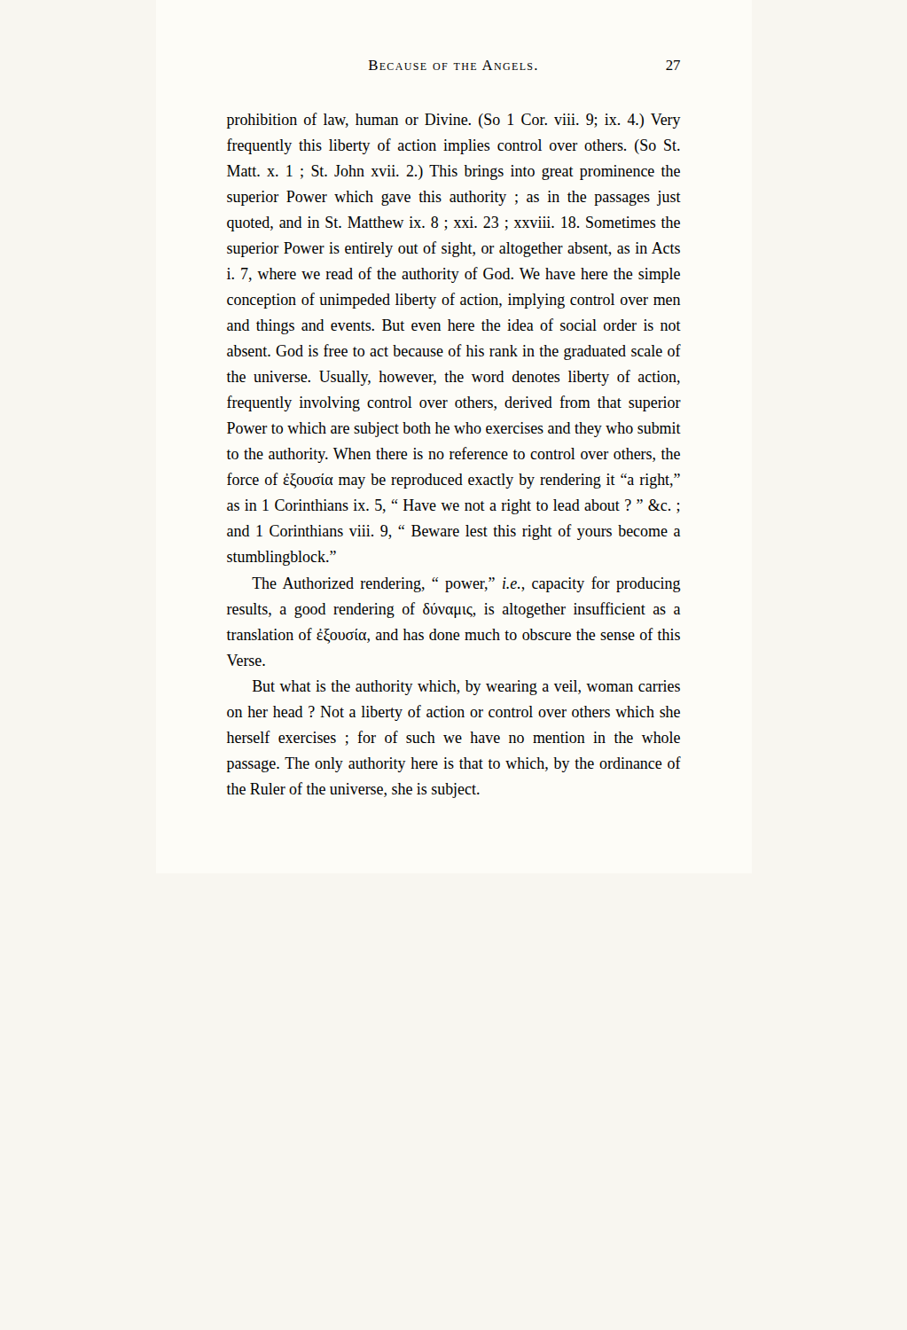Because of the Angels. 27
prohibition of law, human or Divine. (So 1 Cor. viii. 9; ix. 4.) Very frequently this liberty of action implies control over others. (So St. Matt. x. 1 ; St. John xvii. 2.) This brings into great prominence the superior Power which gave this authority ; as in the passages just quoted, and in St. Matthew ix. 8 ; xxi. 23 ; xxviii. 18. Sometimes the superior Power is entirely out of sight, or altogether absent, as in Acts i. 7, where we read of the authority of God. We have here the simple conception of unimpeded liberty of action, implying control over men and things and events. But even here the idea of social order is not absent. God is free to act because of his rank in the graduated scale of the universe. Usually, however, the word denotes liberty of action, frequently involving control over others, derived from that superior Power to which are subject both he who exercises and they who submit to the authority. When there is no reference to control over others, the force of ἐξουσία may be reproduced exactly by rendering it “a right,” as in 1 Corinthians ix. 5, “ Have we not a right to lead about ? ” &c. ; and 1 Corinthians viii. 9, “ Beware lest this right of yours become a stumblingblock.”
The Authorized rendering, “ power,” i.e., capacity for producing results, a good rendering of δύναμις, is altogether insufficient as a translation of ἐξουσία, and has done much to obscure the sense of this Verse.
But what is the authority which, by wearing a veil, woman carries on her head ? Not a liberty of action or control over others which she herself exercises ; for of such we have no mention in the whole passage. The only authority here is that to which, by the ordinance of the Ruler of the universe, she is subject.